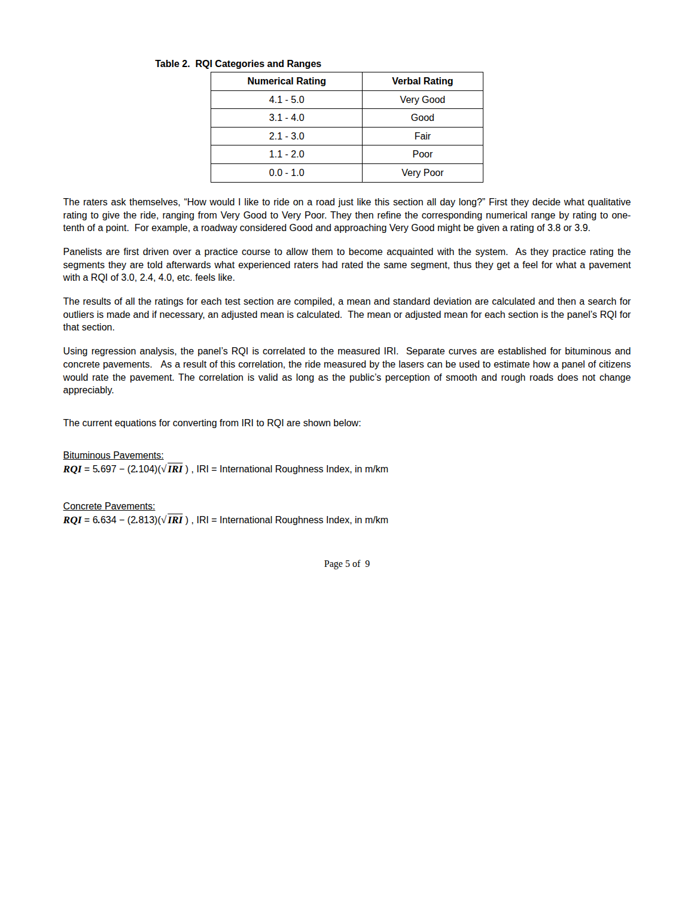Table 2. RQI Categories and Ranges
| Numerical Rating | Verbal Rating |
| --- | --- |
| 4.1 - 5.0 | Very Good |
| 3.1 - 4.0 | Good |
| 2.1 - 3.0 | Fair |
| 1.1 - 2.0 | Poor |
| 0.0 - 1.0 | Very Poor |
The raters ask themselves, “How would I like to ride on a road just like this section all day long?” First they decide what qualitative rating to give the ride, ranging from Very Good to Very Poor. They then refine the corresponding numerical range by rating to one-tenth of a point. For example, a roadway considered Good and approaching Very Good might be given a rating of 3.8 or 3.9.
Panelists are first driven over a practice course to allow them to become acquainted with the system. As they practice rating the segments they are told afterwards what experienced raters had rated the same segment, thus they get a feel for what a pavement with a RQI of 3.0, 2.4, 4.0, etc. feels like.
The results of all the ratings for each test section are compiled, a mean and standard deviation are calculated and then a search for outliers is made and if necessary, an adjusted mean is calculated. The mean or adjusted mean for each section is the panel’s RQI for that section.
Using regression analysis, the panel’s RQI is correlated to the measured IRI. Separate curves are established for bituminous and concrete pavements. As a result of this correlation, the ride measured by the lasers can be used to estimate how a panel of citizens would rate the pavement. The correlation is valid as long as the public’s perception of smooth and rough roads does not change appreciably.
The current equations for converting from IRI to RQI are shown below:
Bituminous Pavements:
RQI = 5. 697 − (2. 104)(√IRI ) , IRI = International Roughness Index, in m/km
Concrete Pavements:
RQI = 6. 634 − (2. 813)(√IRI ) , IRI = International Roughness Index, in m/km
Page 5 of 9